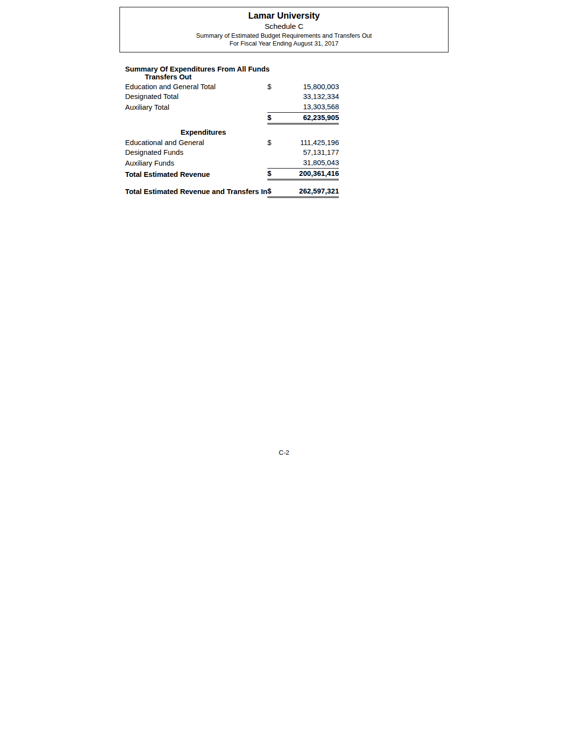Lamar University
Schedule C
Summary of Estimated Budget Requirements and Transfers Out
For Fiscal Year Ending August 31, 2017
Summary Of Expenditures From All Funds
Transfers Out
| Education and General Total | $ | 15,800,003 |
| Designated Total | | 33,132,334 |
| Auxiliary Total | | 13,303,568 |
| | $ | 62,235,905 |
| Expenditures | | |
| Educational and General | $ | 111,425,196 |
| Designated Funds | | 57,131,177 |
| Auxiliary Funds | | 31,805,043 |
| Total Estimated Revenue | $ | 200,361,416 |
| Total Estimated Revenue and Transfers In | $ | 262,597,321 |
C-2